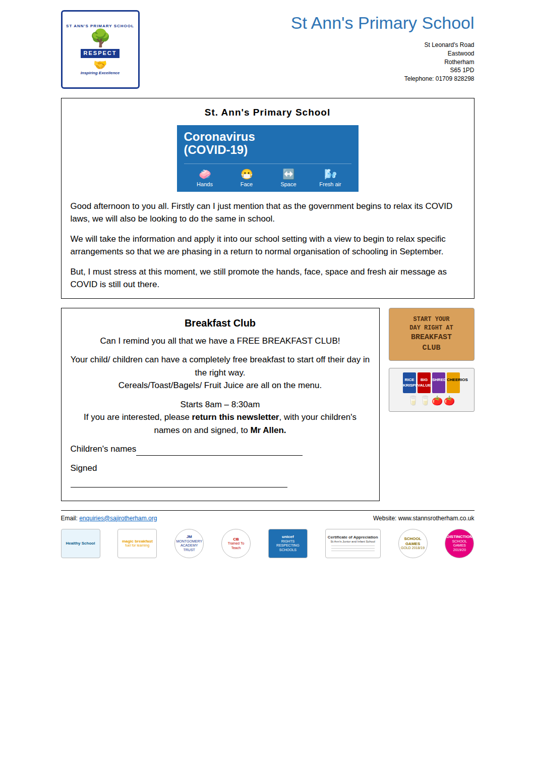ST ANN'S PRIMARY SCHOOL
🌳
RESPECT
🤝
Inspiring Excellence
St Ann's Primary School
St Leonard's Road
Eastwood
Rotherham
S65 1PD
Telephone: 01709 828298
St. Ann's Primary School
Coronavirus
(COVID-19)
🧼Hands
😷Face
↔️Space
🌬️Fresh air
Good afternoon to you all. Firstly can I just mention that as the government begins to relax its COVID laws, we will also be looking to do the same in school.
We will take the information and apply it into our school setting with a view to begin to relax specific arrangements so that we are phasing in a return to normal organisation of schooling in September.
But, I must stress at this moment, we still promote the hands, face, space and fresh air message as COVID is still out there.
Breakfast Club
Can I remind you all that we have a FREE BREAKFAST CLUB!
Your child/ children can have a completely free breakfast to start off their day in the right way.
Cereals/Toast/Bagels/ Fruit Juice are all on the menu.
Starts 8am – 8:30am
If you are interested, please return this newsletter, with your children's names on and signed, to Mr Allen.
Children's names
Signed
START YOUR
DAY RIGHT AT
BREAKFAST
CLUB
RICE KRISPIES BIG VALUE SHREDDIES CHEERIOS
🥛🥛🍅🍅
Email: enquiries@sajirotherham.org Website: www.stannsrotherham.co.uk
Healthy School
magic breakfast fuel for learning
JM MONTGOMERY ACADEMY TRUST
CB Trained To Teach
unicef RIGHTS RESPECTING SCHOOLS
Certificate of Appreciation St Ann's Junior and Infant School
SCHOOL GAMES GOLD 2018/19
DISTINCTION SCHOOL GAMES 2019/20